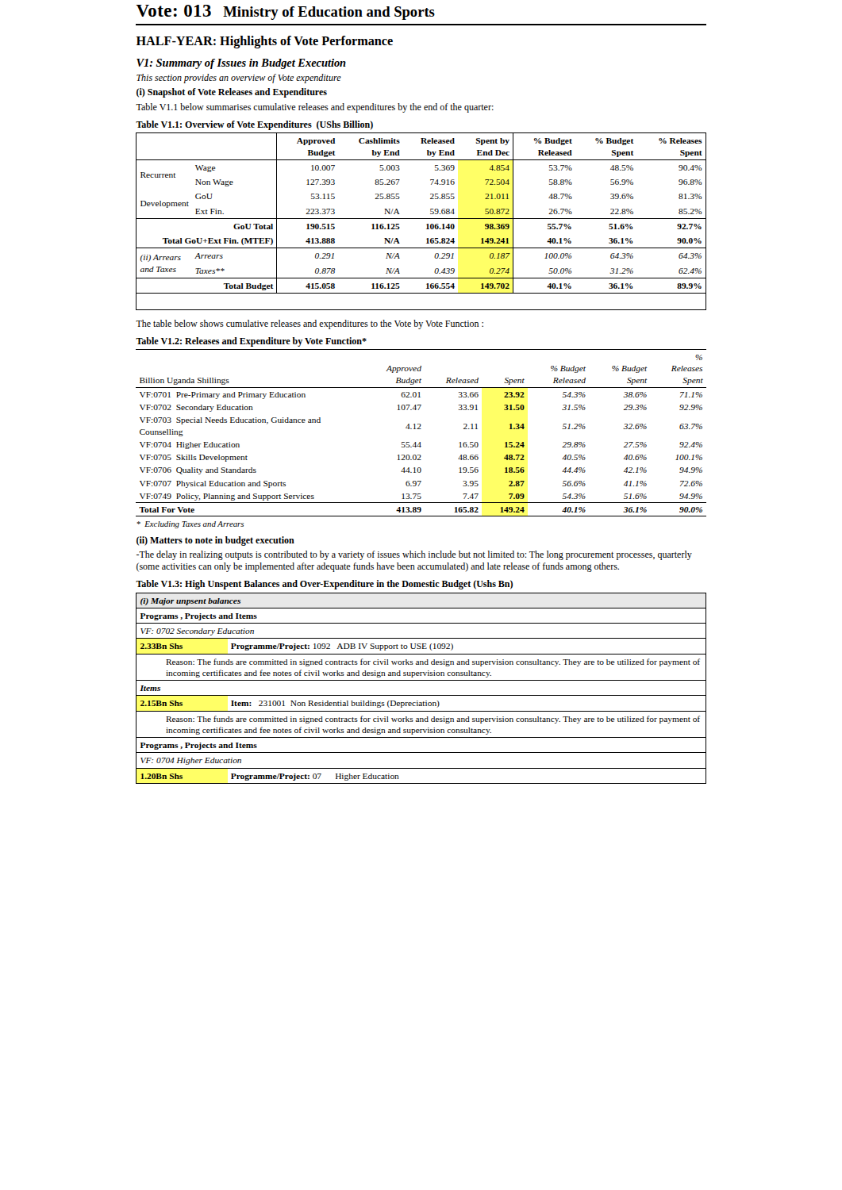Vote: 013 Ministry of Education and Sports
HALF-YEAR: Highlights of Vote Performance
V1: Summary of Issues in Budget Execution
This section provides an overview of Vote expenditure
(i) Snapshot of Vote Releases and Expenditures
Table V1.1 below summarises cumulative releases and expenditures by the end of the quarter:
Table V1.1: Overview of Vote Expenditures (UShs Billion)
| | Approved Budget | Cashlimits by End | Released by End | Spent by End Dec | % Budget Released | % Budget Spent | % Releases Spent |
| --- | --- | --- | --- | --- | --- | --- | --- |
| Recurrent | Wage | 10.007 | 5.003 | 5.369 | 4.854 | 53.7% | 48.5% | 90.4% |
| Non Wage | 127.393 | 85.267 | 74.916 | 72.504 | 58.8% | 56.9% | 96.8% |
| Development | GoU | 53.115 | 25.855 | 25.855 | 21.011 | 48.7% | 39.6% | 81.3% |
| Ext Fin. | 223.373 | N/A | 59.684 | 50.872 | 26.7% | 22.8% | 85.2% |
| GoU Total | 190.515 | 116.125 | 106.140 | 98.369 | 55.7% | 51.6% | 92.7% |
| Total GoU+Ext Fin. (MTEF) | 413.888 | N/A | 165.824 | 149.241 | 40.1% | 36.1% | 90.0% |
| (ii) Arrears and Taxes | Arrears | 0.291 | N/A | 0.291 | 0.187 | 100.0% | 64.3% | 64.3% |
| Taxes** | 0.878 | N/A | 0.439 | 0.274 | 50.0% | 31.2% | 62.4% |
| Total Budget | 415.058 | 116.125 | 166.554 | 149.702 | 40.1% | 36.1% | 89.9% |
The table below shows cumulative releases and expenditures to the Vote by Vote Function :
Table V1.2: Releases and Expenditure by Vote Function*
| Billion Uganda Shillings | Approved Budget | Released | Spent | % Budget Released | % Budget Spent | % Releases Spent |
| --- | --- | --- | --- | --- | --- | --- |
| VF:0701 Pre-Primary and Primary Education | 62.01 | 33.66 | 23.92 | 54.3% | 38.6% | 71.1% |
| VF:0702 Secondary Education | 107.47 | 33.91 | 31.50 | 31.5% | 29.3% | 92.9% |
| VF:0703 Special Needs Education, Guidance and Counselling | 4.12 | 2.11 | 1.34 | 51.2% | 32.6% | 63.7% |
| VF:0704 Higher Education | 55.44 | 16.50 | 15.24 | 29.8% | 27.5% | 92.4% |
| VF:0705 Skills Development | 120.02 | 48.66 | 48.72 | 40.5% | 40.6% | 100.1% |
| VF:0706 Quality and Standards | 44.10 | 19.56 | 18.56 | 44.4% | 42.1% | 94.9% |
| VF:0707 Physical Education and Sports | 6.97 | 3.95 | 2.87 | 56.6% | 41.1% | 72.6% |
| VF:0749 Policy, Planning and Support Services | 13.75 | 7.47 | 7.09 | 54.3% | 51.6% | 94.9% |
| Total For Vote | 413.89 | 165.82 | 149.24 | 40.1% | 36.1% | 90.0% |
* Excluding Taxes and Arrears
(ii) Matters to note in budget execution
-The delay in realizing outputs is contributed to by a variety of issues which include but not limited to: The long procurement processes, quarterly (some activities can only be implemented after adequate funds have been accumulated) and late release of funds among others.
Table V1.3: High Unspent Balances and Over-Expenditure in the Domestic Budget (Ushs Bn)
| (i) Major unpsent balances |
| Programs , Projects and Items |
| VF: 0702 Secondary Education |
| 2.33Bn Shs | Programme/Project: 1092 ADB IV Support to USE (1092) |
| Reason: The funds are committed in signed contracts for civil works and design and supervision consultancy. They are to be utilized for payment of incoming certificates and fee notes of civil works and design and supervision consultancy. |
| Items |
| 2.15Bn Shs | Item: 231001 Non Residential buildings (Depreciation) |
| Reason: The funds are committed in signed contracts for civil works and design and supervision consultancy. They are to be utilized for payment of incoming certificates and fee notes of civil works and design and supervision consultancy. |
| Programs , Projects and Items |
| VF: 0704 Higher Education |
| 1.20Bn Shs | Programme/Project: 07 Higher Education |